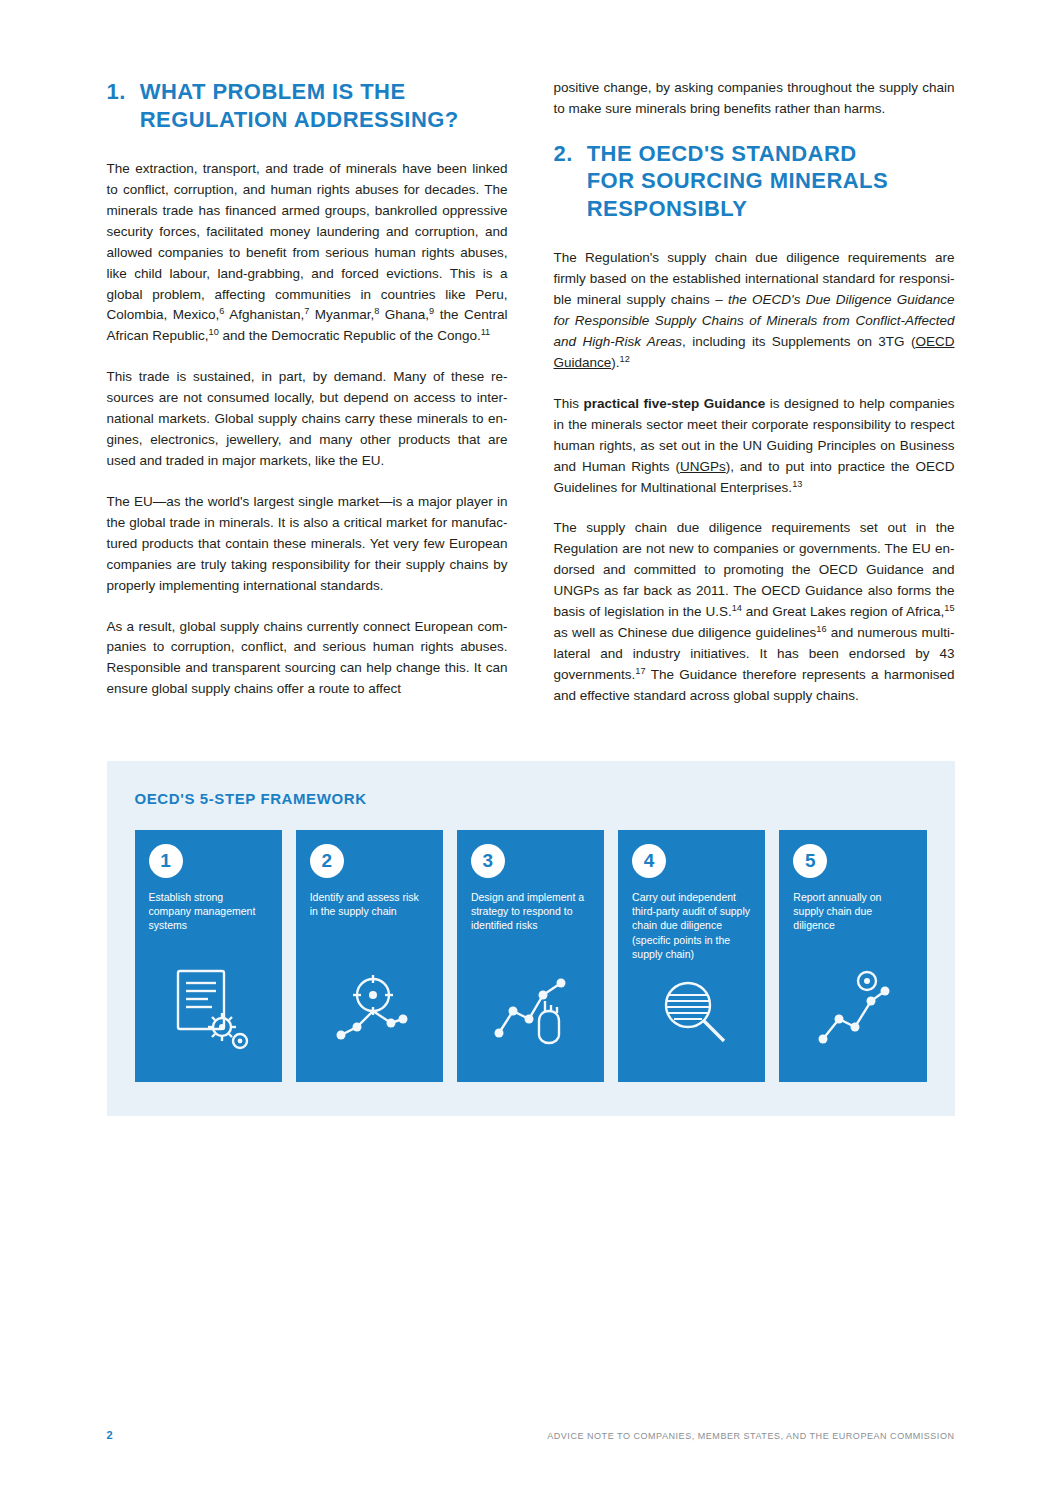1. What problem is the
Regulation addressing?
The extraction, transport, and trade of minerals have been linked to conflict, corruption, and human rights abuses for decades. The minerals trade has financed armed groups, bankrolled oppressive security forces, facilitated money laundering and corruption, and allowed companies to benefit from serious human rights abuses, like child labour, land-grabbing, and forced evictions. This is a global problem, affecting communities in countries like Peru, Colombia, Mexico,6 Afghanistan,7 Myanmar,8 Ghana,9 the Central African Republic,10 and the Democratic Republic of the Congo.11
This trade is sustained, in part, by demand. Many of these resources are not consumed locally, but depend on access to international markets. Global supply chains carry these minerals to engines, electronics, jewellery, and many other products that are used and traded in major markets, like the EU.
The EU—as the world's largest single market—is a major player in the global trade in minerals. It is also a critical market for manufactured products that contain these minerals. Yet very few European companies are truly taking responsibility for their supply chains by properly implementing international standards.
As a result, global supply chains currently connect European companies to corruption, conflict, and serious human rights abuses. Responsible and transparent sourcing can help change this. It can ensure global supply chains offer a route to affect
positive change, by asking companies throughout the supply chain to make sure minerals bring benefits rather than harms.
2. The OECD's standard
for sourcing minerals
responsibly
The Regulation's supply chain due diligence requirements are firmly based on the established international standard for responsible mineral supply chains – the OECD's Due Diligence Guidance for Responsible Supply Chains of Minerals from Conflict-Affected and High-Risk Areas, including its Supplements on 3TG (OECD Guidance).12
This practical five-step Guidance is designed to help companies in the minerals sector meet their corporate responsibility to respect human rights, as set out in the UN Guiding Principles on Business and Human Rights (UNGPs), and to put into practice the OECD Guidelines for Multinational Enterprises.13
The supply chain due diligence requirements set out in the Regulation are not new to companies or governments. The EU endorsed and committed to promoting the OECD Guidance and UNGPs as far back as 2011. The OECD Guidance also forms the basis of legislation in the U.S.14 and Great Lakes region of Africa,15 as well as Chinese due diligence guidelines16 and numerous multilateral and industry initiatives. It has been endorsed by 43 governments.17 The Guidance therefore represents a harmonised and effective standard across global supply chains.
OECD's 5-step framework
1
Establish strong company management systems
2
Identify and assess risk in the supply chain
3
Design and implement a strategy to respond to identified risks
4
Carry out independent third-party audit of supply chain due diligence (specific points in the supply chain)
5
Report annually on supply chain due diligence
2
Advice note to companies, member states, and the European Commission